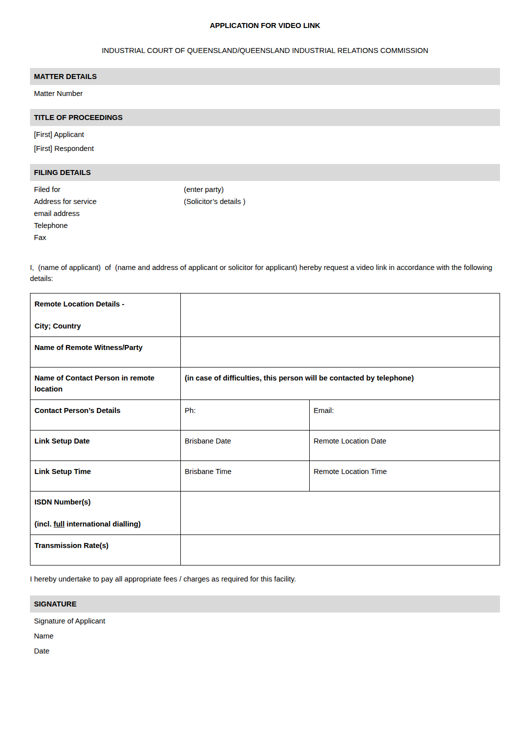APPLICATION FOR VIDEO LINK
INDUSTRIAL COURT OF QUEENSLAND/QUEENSLAND INDUSTRIAL RELATIONS COMMISSION
MATTER DETAILS
Matter Number
TITLE OF PROCEEDINGS
[First] Applicant
[First] Respondent
FILING DETAILS
Filed for
(enter party)
Address for service
(Solicitor’s details )
email address
Telephone
Fax
I, (name of applicant) of (name and address of applicant or solicitor for applicant) hereby request a video link in accordance with the following details:
| Remote Location Details - City; Country | |
| Name of Remote Witness/Party | |
| Name of Contact Person in remote location | (in case of difficulties, this person will be contacted by telephone) |
| Contact Person’s Details | Ph: | Email: |
| Link Setup Date | Brisbane Date | Remote Location Date |
| Link Setup Time | Brisbane Time | Remote Location Time |
| ISDN Number(s) (incl. full international dialling) | |
| Transmission Rate(s) | |
I hereby undertake to pay all appropriate fees / charges as required for this facility.
SIGNATURE
Signature of Applicant
Name
Date